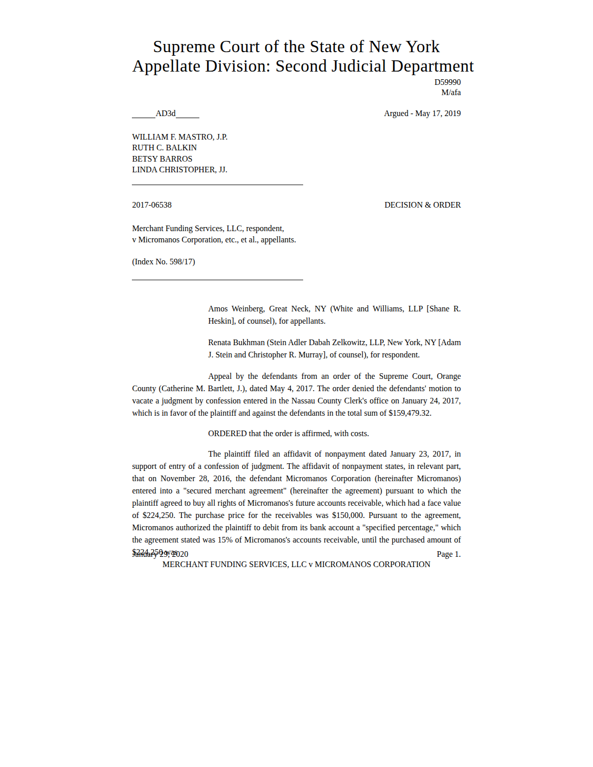Supreme Court of the State of New York Appellate Division: Second Judicial Department
D59990
M/afa
AD3d
Argued - May 17, 2019
WILLIAM F. MASTRO, J.P.
RUTH C. BALKIN
BETSY BARROS
LINDA CHRISTOPHER, JJ.
2017-06538
DECISION & ORDER
Merchant Funding Services, LLC, respondent,
v Micromanos Corporation, etc., et al., appellants.
(Index No. 598/17)
Amos Weinberg, Great Neck, NY (White and Williams, LLP [Shane R. Heskin], of counsel), for appellants.
Renata Bukhman (Stein Adler Dabah Zelkowitz, LLP, New York, NY [Adam J. Stein and Christopher R. Murray], of counsel), for respondent.
Appeal by the defendants from an order of the Supreme Court, Orange County (Catherine M. Bartlett, J.), dated May 4, 2017. The order denied the defendants' motion to vacate a judgment by confession entered in the Nassau County Clerk's office on January 24, 2017, which is in favor of the plaintiff and against the defendants in the total sum of $159,479.32.
ORDERED that the order is affirmed, with costs.
The plaintiff filed an affidavit of nonpayment dated January 23, 2017, in support of entry of a confession of judgment. The affidavit of nonpayment states, in relevant part, that on November 28, 2016, the defendant Micromanos Corporation (hereinafter Micromanos) entered into a "secured merchant agreement" (hereinafter the agreement) pursuant to which the plaintiff agreed to buy all rights of Micromanos's future accounts receivable, which had a face value of $224,250. The purchase price for the receivables was $150,000. Pursuant to the agreement, Micromanos authorized the plaintiff to debit from its bank account a "specified percentage," which the agreement stated was 15% of Micromanos's accounts receivable, until the purchased amount of $224,250 was
January 29, 2020
Page 1.
MERCHANT FUNDING SERVICES, LLC v MICROMANOS CORPORATION